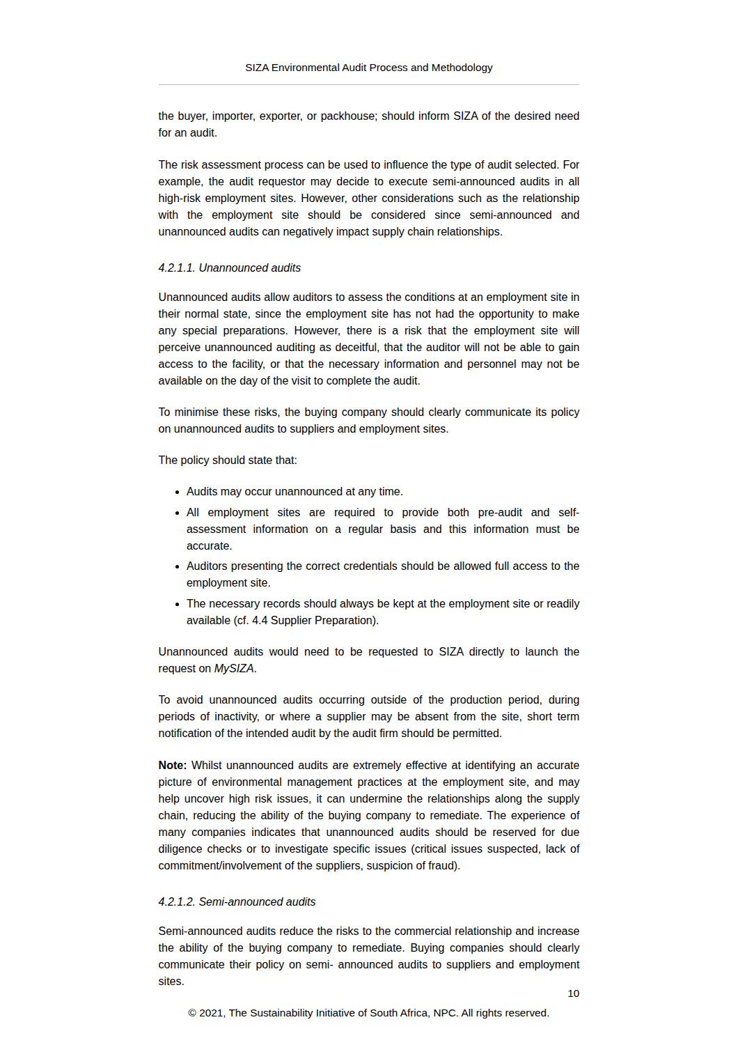SIZA Environmental Audit Process and Methodology
the buyer, importer, exporter, or packhouse; should inform SIZA of the desired need for an audit.
The risk assessment process can be used to influence the type of audit selected. For example, the audit requestor may decide to execute semi-announced audits in all high-risk employment sites. However, other considerations such as the relationship with the employment site should be considered since semi-announced and unannounced audits can negatively impact supply chain relationships.
4.2.1.1. Unannounced audits
Unannounced audits allow auditors to assess the conditions at an employment site in their normal state, since the employment site has not had the opportunity to make any special preparations. However, there is a risk that the employment site will perceive unannounced auditing as deceitful, that the auditor will not be able to gain access to the facility, or that the necessary information and personnel may not be available on the day of the visit to complete the audit.
To minimise these risks, the buying company should clearly communicate its policy on unannounced audits to suppliers and employment sites.
The policy should state that:
Audits may occur unannounced at any time.
All employment sites are required to provide both pre-audit and self-assessment information on a regular basis and this information must be accurate.
Auditors presenting the correct credentials should be allowed full access to the employment site.
The necessary records should always be kept at the employment site or readily available (cf. 4.4 Supplier Preparation).
Unannounced audits would need to be requested to SIZA directly to launch the request on MySIZA.
To avoid unannounced audits occurring outside of the production period, during periods of inactivity, or where a supplier may be absent from the site, short term notification of the intended audit by the audit firm should be permitted.
Note: Whilst unannounced audits are extremely effective at identifying an accurate picture of environmental management practices at the employment site, and may help uncover high risk issues, it can undermine the relationships along the supply chain, reducing the ability of the buying company to remediate. The experience of many companies indicates that unannounced audits should be reserved for due diligence checks or to investigate specific issues (critical issues suspected, lack of commitment/involvement of the suppliers, suspicion of fraud).
4.2.1.2. Semi-announced audits
Semi-announced audits reduce the risks to the commercial relationship and increase the ability of the buying company to remediate. Buying companies should clearly communicate their policy on semi- announced audits to suppliers and employment sites.
10
© 2021, The Sustainability Initiative of South Africa, NPC. All rights reserved.